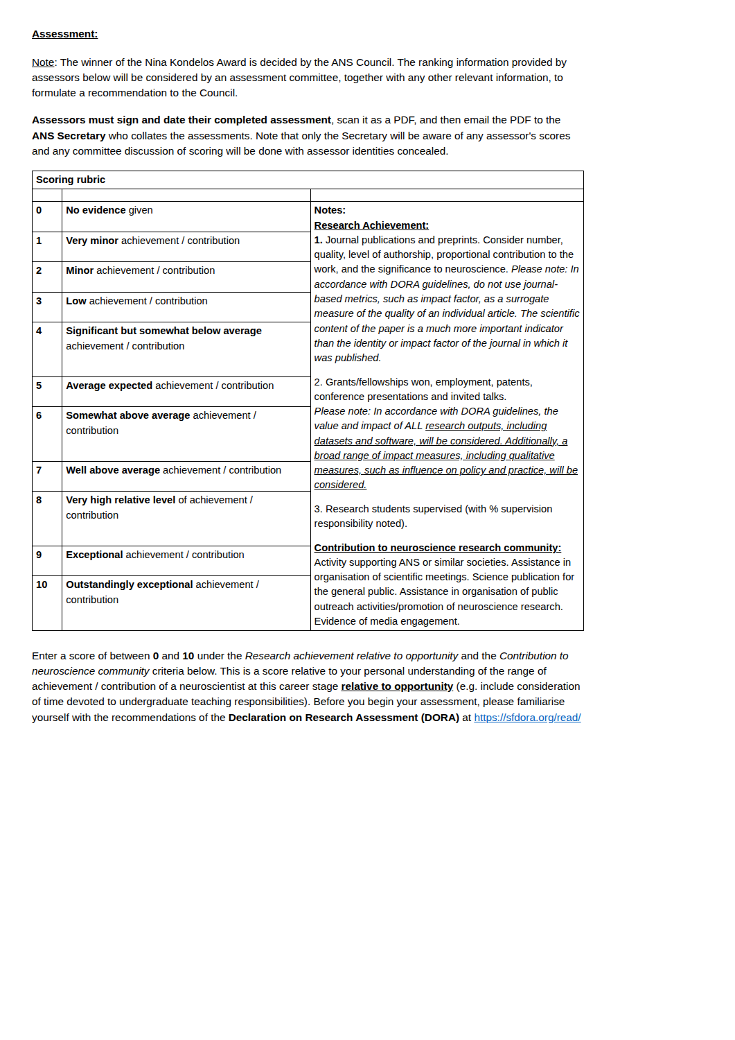Assessment:
Note: The winner of the Nina Kondelos Award is decided by the ANS Council. The ranking information provided by assessors below will be considered by an assessment committee, together with any other relevant information, to formulate a recommendation to the Council.
Assessors must sign and date their completed assessment, scan it as a PDF, and then email the PDF to the ANS Secretary who collates the assessments. Note that only the Secretary will be aware of any assessor's scores and any committee discussion of scoring will be done with assessor identities concealed.
| Scoring rubric |
| --- |
| 0 | No evidence given | Notes: Research Achievement: 1. Journal publications and preprints. Consider number, quality, level of authorship, proportional contribution to the work, and the significance to neuroscience. Please note: In accordance with DORA guidelines, do not use journal-based metrics, such as impact factor, as a surrogate measure of the quality of an individual article. The scientific content of the paper is a much more important indicator than the identity or impact factor of the journal in which it was published. 2. Grants/fellowships won, employment, patents, conference presentations and invited talks. Please note: In accordance with DORA guidelines, the value and impact of ALL research outputs, including datasets and software, will be considered. Additionally, a broad range of impact measures, including qualitative measures, such as influence on policy and practice, will be considered. 3. Research students supervised (with % supervision responsibility noted). Contribution to neuroscience research community: Activity supporting ANS or similar societies. Assistance in organisation of scientific meetings. Science publication for the general public. Assistance in organisation of public outreach activities/promotion of neuroscience research. Evidence of media engagement. |
| 1 | Very minor achievement / contribution |
| 2 | Minor achievement / contribution |
| 3 | Low achievement / contribution |
| 4 | Significant but somewhat below average achievement / contribution |
| 5 | Average expected achievement / contribution |
| 6 | Somewhat above average achievement / contribution |
| 7 | Well above average achievement / contribution |
| 8 | Very high relative level of achievement / contribution |
| 9 | Exceptional achievement / contribution |
| 10 | Outstandingly exceptional achievement / contribution |
Enter a score of between 0 and 10 under the Research achievement relative to opportunity and the Contribution to neuroscience community criteria below. This is a score relative to your personal understanding of the range of achievement / contribution of a neuroscientist at this career stage relative to opportunity (e.g. include consideration of time devoted to undergraduate teaching responsibilities). Before you begin your assessment, please familiarise yourself with the recommendations of the Declaration on Research Assessment (DORA) at https://sfdora.org/read/